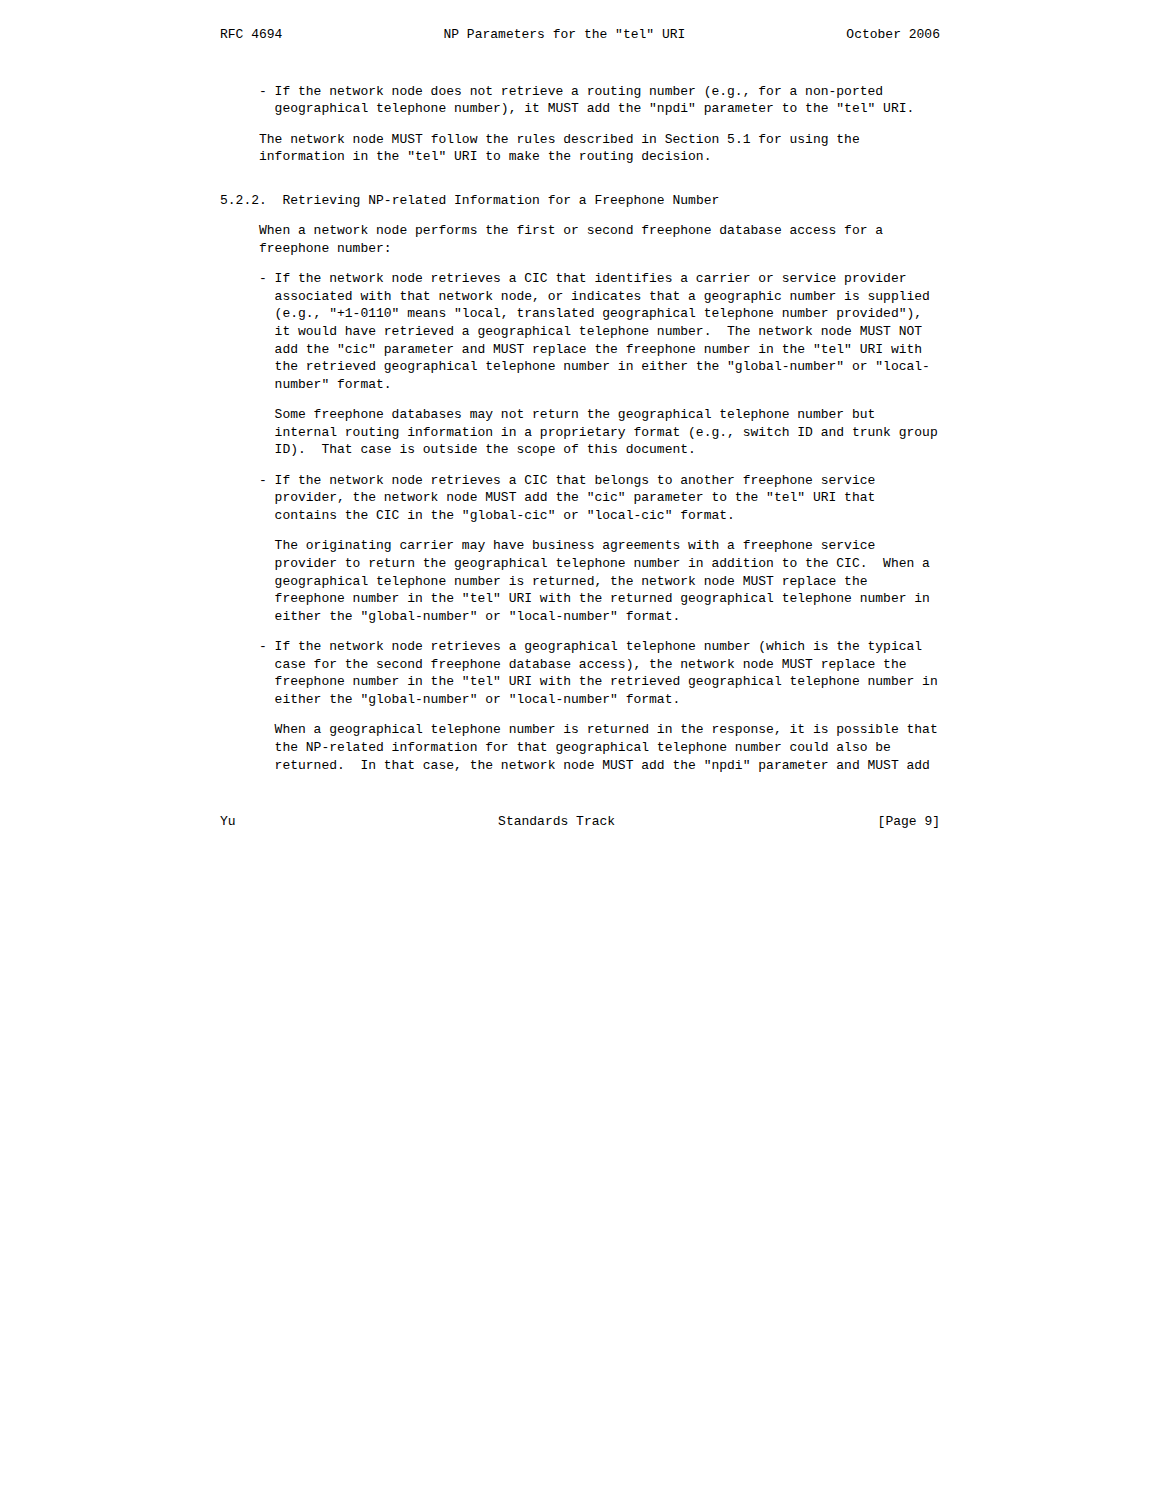RFC 4694 NP Parameters for the "tel" URI October 2006
If the network node does not retrieve a routing number (e.g., for a non-ported geographical telephone number), it MUST add the "npdi" parameter to the "tel" URI.
The network node MUST follow the rules described in Section 5.1 for using the information in the "tel" URI to make the routing decision.
5.2.2. Retrieving NP-related Information for a Freephone Number
When a network node performs the first or second freephone database access for a freephone number:
If the network node retrieves a CIC that identifies a carrier or service provider associated with that network node, or indicates that a geographic number is supplied (e.g., "+1-0110" means "local, translated geographical telephone number provided"), it would have retrieved a geographical telephone number. The network node MUST NOT add the "cic" parameter and MUST replace the freephone number in the "tel" URI with the retrieved geographical telephone number in either the "global-number" or "local-number" format.
Some freephone databases may not return the geographical telephone number but internal routing information in a proprietary format (e.g., switch ID and trunk group ID). That case is outside the scope of this document.
If the network node retrieves a CIC that belongs to another freephone service provider, the network node MUST add the "cic" parameter to the "tel" URI that contains the CIC in the "global-cic" or "local-cic" format.
The originating carrier may have business agreements with a freephone service provider to return the geographical telephone number in addition to the CIC. When a geographical telephone number is returned, the network node MUST replace the freephone number in the "tel" URI with the returned geographical telephone number in either the "global-number" or "local-number" format.
If the network node retrieves a geographical telephone number (which is the typical case for the second freephone database access), the network node MUST replace the freephone number in the "tel" URI with the retrieved geographical telephone number in either the "global-number" or "local-number" format.
When a geographical telephone number is returned in the response, it is possible that the NP-related information for that geographical telephone number could also be returned. In that case, the network node MUST add the "npdi" parameter and MUST add
Yu Standards Track [Page 9]